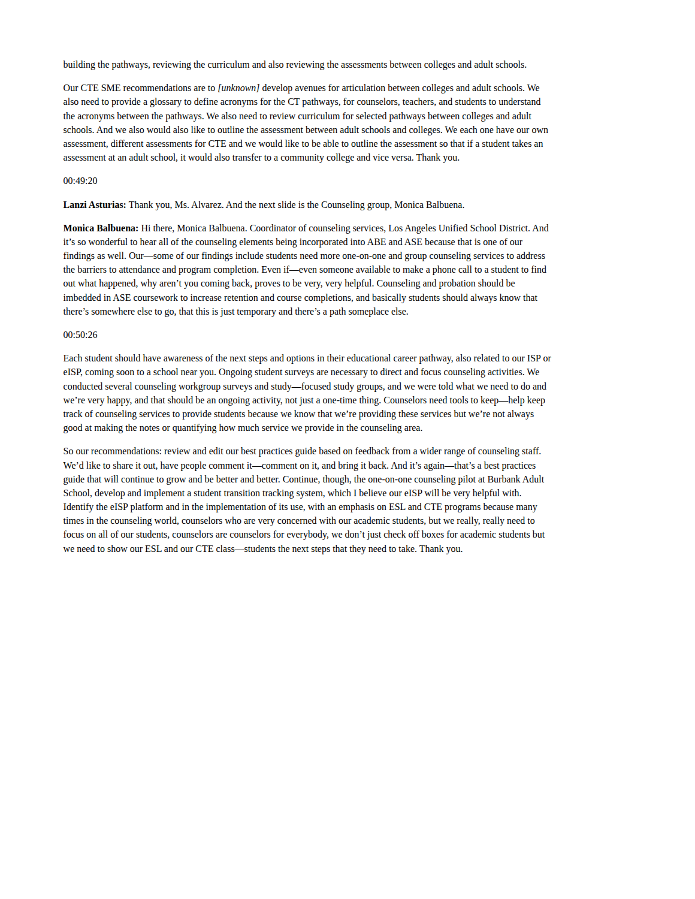building the pathways, reviewing the curriculum and also reviewing the assessments between colleges and adult schools.
Our CTE SME recommendations are to [unknown] develop avenues for articulation between colleges and adult schools. We also need to provide a glossary to define acronyms for the CT pathways, for counselors, teachers, and students to understand the acronyms between the pathways. We also need to review curriculum for selected pathways between colleges and adult schools. And we also would also like to outline the assessment between adult schools and colleges. We each one have our own assessment, different assessments for CTE and we would like to be able to outline the assessment so that if a student takes an assessment at an adult school, it would also transfer to a community college and vice versa. Thank you.
00:49:20
Lanzi Asturias: Thank you, Ms. Alvarez. And the next slide is the Counseling group, Monica Balbuena.
Monica Balbuena: Hi there, Monica Balbuena. Coordinator of counseling services, Los Angeles Unified School District. And it’s so wonderful to hear all of the counseling elements being incorporated into ABE and ASE because that is one of our findings as well. Our—some of our findings include students need more one-on-one and group counseling services to address the barriers to attendance and program completion. Even if—even someone available to make a phone call to a student to find out what happened, why aren’t you coming back, proves to be very, very helpful. Counseling and probation should be imbedded in ASE coursework to increase retention and course completions, and basically students should always know that there’s somewhere else to go, that this is just temporary and there’s a path someplace else.
00:50:26
Each student should have awareness of the next steps and options in their educational career pathway, also related to our ISP or eISP, coming soon to a school near you. Ongoing student surveys are necessary to direct and focus counseling activities. We conducted several counseling workgroup surveys and study—focused study groups, and we were told what we need to do and we’re very happy, and that should be an ongoing activity, not just a one-time thing. Counselors need tools to keep—help keep track of counseling services to provide students because we know that we’re providing these services but we’re not always good at making the notes or quantifying how much service we provide in the counseling area.
So our recommendations: review and edit our best practices guide based on feedback from a wider range of counseling staff. We’d like to share it out, have people comment it—comment on it, and bring it back. And it’s again—that’s a best practices guide that will continue to grow and be better and better. Continue, though, the one-on-one counseling pilot at Burbank Adult School, develop and implement a student transition tracking system, which I believe our eISP will be very helpful with. Identify the eISP platform and in the implementation of its use, with an emphasis on ESL and CTE programs because many times in the counseling world, counselors who are very concerned with our academic students, but we really, really need to focus on all of our students, counselors are counselors for everybody, we don’t just check off boxes for academic students but we need to show our ESL and our CTE class—students the next steps that they need to take. Thank you.